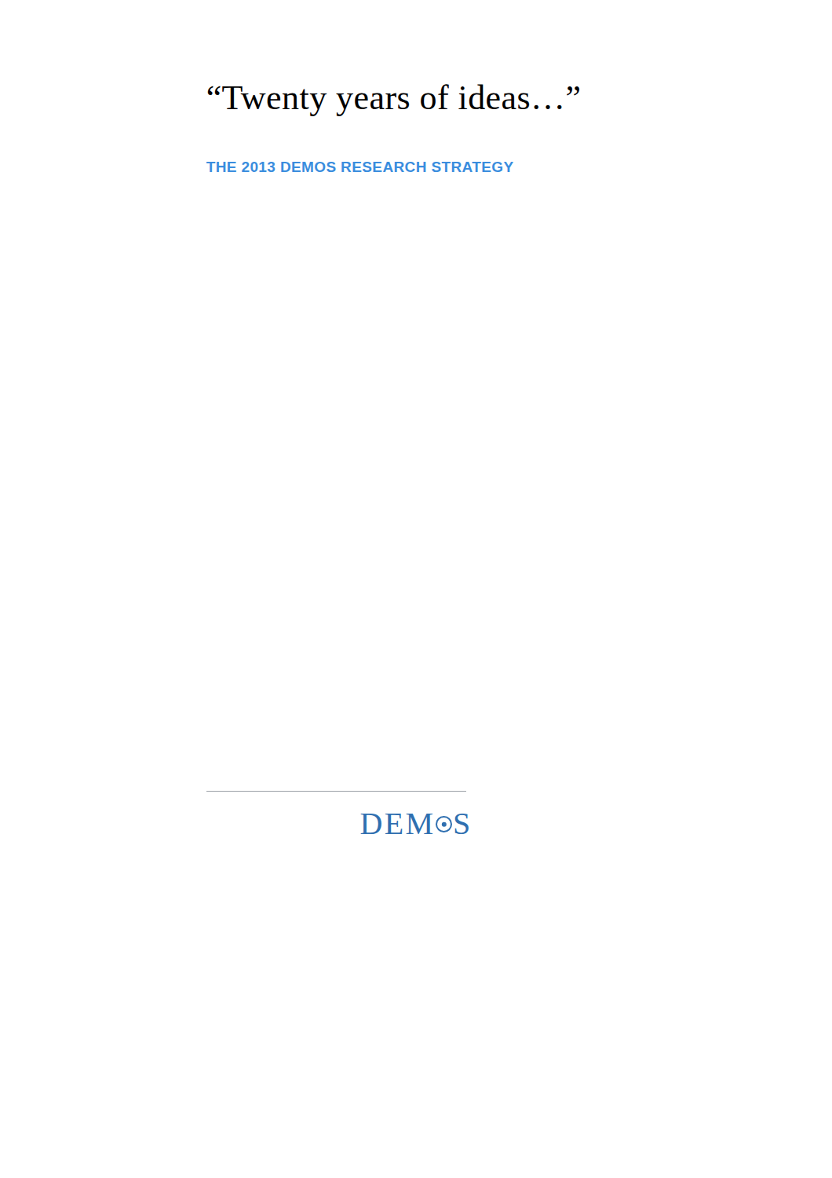“Twenty years of ideas…”
The 2013 Demos Research Strategy
DEM S